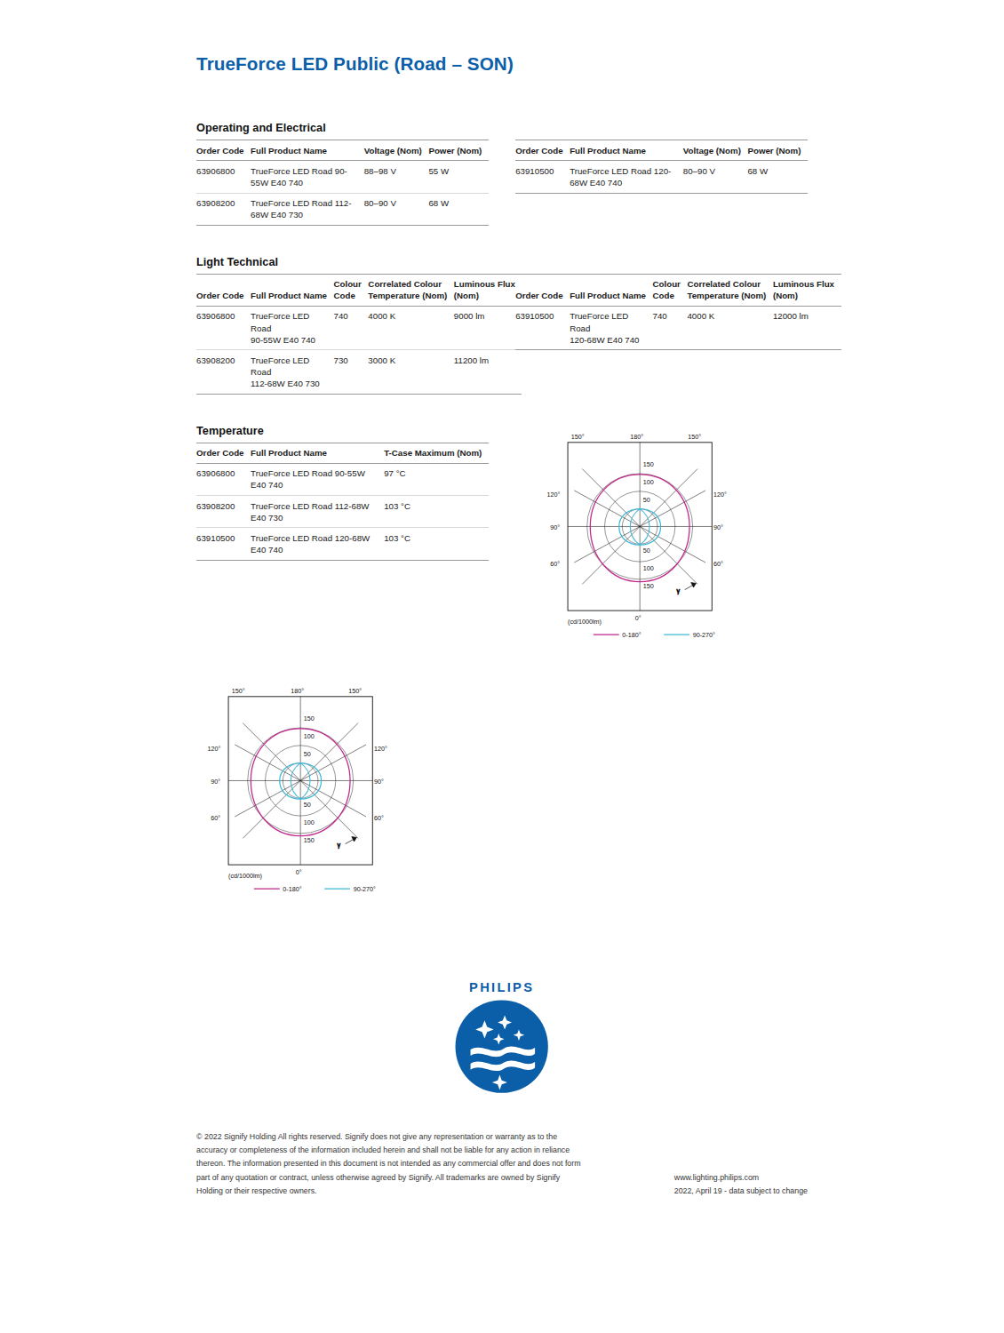TrueForce LED Public (Road – SON)
Operating and Electrical
| Order Code | Full Product Name | Voltage (Nom) | Power (Nom) |
| --- | --- | --- | --- |
| 63906800 | TrueForce LED Road 90-55W E40 740 | 88–98 V | 55 W |
| 63908200 | TrueForce LED Road 112-68W E40 730 | 80–90 V | 68 W |
| Order Code | Full Product Name | Voltage (Nom) | Power (Nom) |
| --- | --- | --- | --- |
| 63910500 | TrueForce LED Road 120-68W E40 740 | 80–90 V | 68 W |
Light Technical
| Order Code | Full Product Name | Colour Code | Correlated Colour Temperature (Nom) | Luminous Flux (Nom) |
| --- | --- | --- | --- | --- |
| 63906800 | TrueForce LED Road 90-55W E40 740 | 740 | 4000 K | 9000 lm |
| 63908200 | TrueForce LED Road 112-68W E40 730 | 730 | 3000 K | 11200 lm |
| Order Code | Full Product Name | Colour Code | Correlated Colour Temperature (Nom) | Luminous Flux (Nom) |
| --- | --- | --- | --- | --- |
| 63910500 | TrueForce LED Road 120-68W E40 740 | 740 | 4000 K | 12000 lm |
Temperature
| Order Code | Full Product Name | T-Case Maximum (Nom) |
| --- | --- | --- |
| 63906800 | TrueForce LED Road 90-55W E40 740 | 97 °C |
| 63908200 | TrueForce LED Road 112-68W E40 730 | 103 °C |
| 63910500 | TrueForce LED Road 120-68W E40 740 | 103 °C |
150 100 50 50 100 150 150° 180° 150° 120° 120° 90° 90° 60° 60° 0° γ (cd/1000lm) 0-180° 90-270°
150 100 50 50 100 150 150° 180° 150° 120° 120° 90° 90° 60° 60° 0° γ (cd/1000lm) 0-180° 90-270°
PHILIPS
© 2022 Signify Holding All rights reserved. Signify does not give any representation or warranty as to the accuracy or completeness of the information included herein and shall not be liable for any action in reliance thereon. The information presented in this document is not intended as any commercial offer and does not form part of any quotation or contract, unless otherwise agreed by Signify. All trademarks are owned by Signify Holding or their respective owners.
www.lighting.philips.com
2022, April 19 - data subject to change